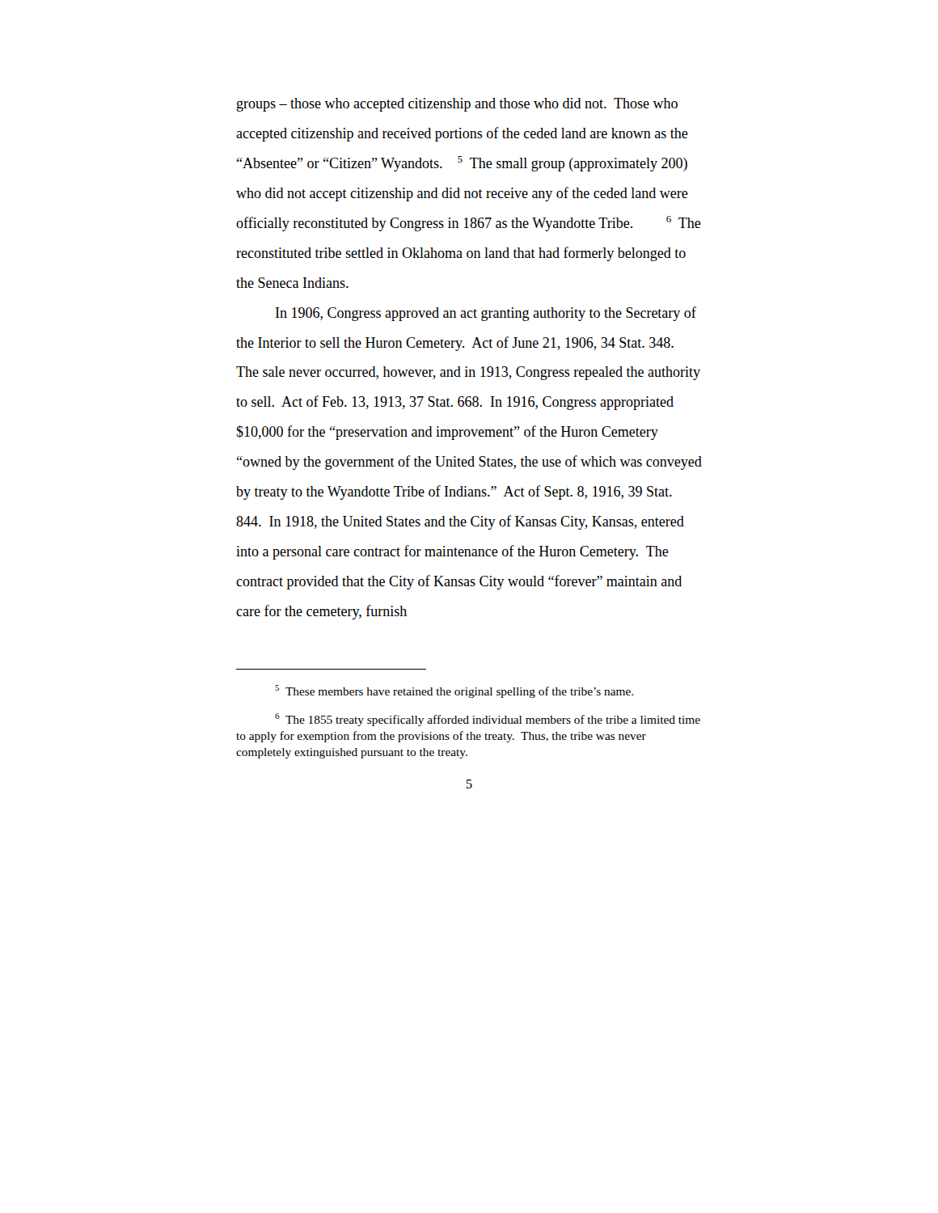groups – those who accepted citizenship and those who did not. Those who accepted citizenship and received portions of the ceded land are known as the “Absentee” or “Citizen” Wyandots. 5 The small group (approximately 200) who did not accept citizenship and did not receive any of the ceded land were officially reconstituted by Congress in 1867 as the Wyandotte Tribe. 6 The reconstituted tribe settled in Oklahoma on land that had formerly belonged to the Seneca Indians.
In 1906, Congress approved an act granting authority to the Secretary of the Interior to sell the Huron Cemetery. Act of June 21, 1906, 34 Stat. 348. The sale never occurred, however, and in 1913, Congress repealed the authority to sell. Act of Feb. 13, 1913, 37 Stat. 668. In 1916, Congress appropriated $10,000 for the “preservation and improvement” of the Huron Cemetery “owned by the government of the United States, the use of which was conveyed by treaty to the Wyandotte Tribe of Indians.” Act of Sept. 8, 1916, 39 Stat. 844. In 1918, the United States and the City of Kansas City, Kansas, entered into a personal care contract for maintenance of the Huron Cemetery. The contract provided that the City of Kansas City would “forever” maintain and care for the cemetery, furnish
5 These members have retained the original spelling of the tribe’s name.
6 The 1855 treaty specifically afforded individual members of the tribe a limited time to apply for exemption from the provisions of the treaty. Thus, the tribe was never completely extinguished pursuant to the treaty.
5